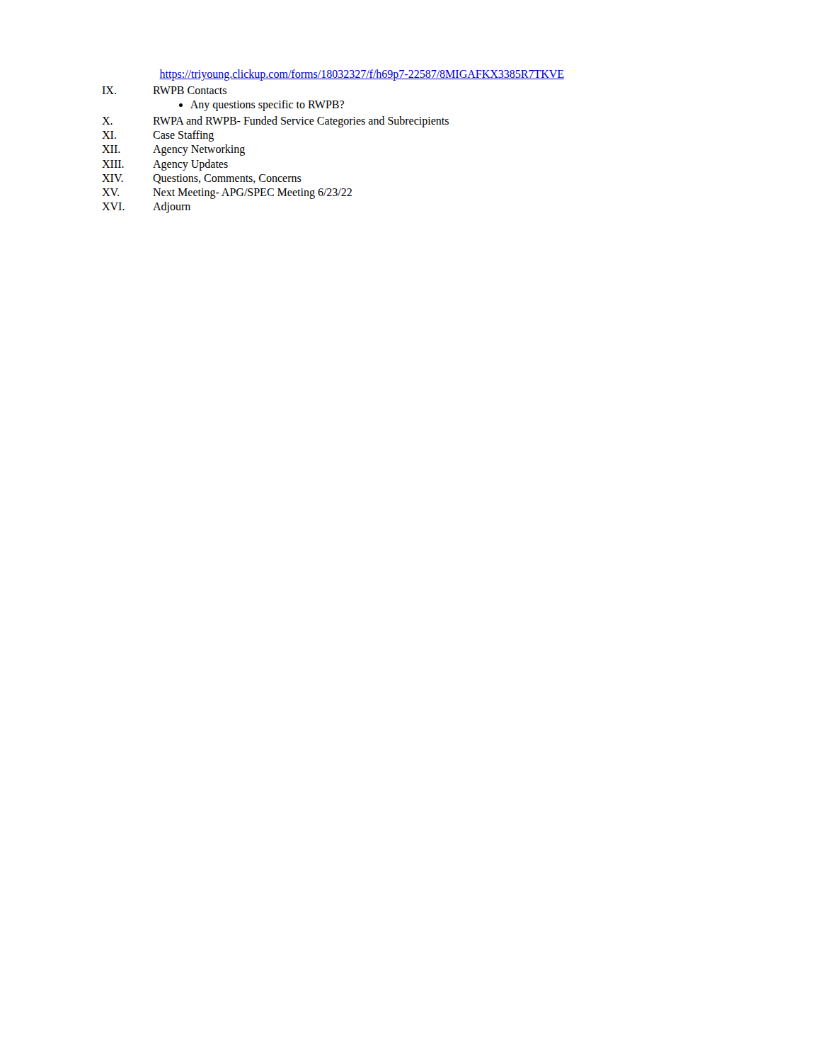https://triyoung.clickup.com/forms/18032327/f/h69p7-22587/8MIGAFKX3385R7TKVE
| IX. | RWPB Contacts Any questions specific to RWPB? |
| X. | RWPA and RWPB- Funded Service Categories and Subrecipients |
| XI. | Case Staffing |
| XII. | Agency Networking |
| XIII. | Agency Updates |
| XIV. | Questions, Comments, Concerns |
| XV. | Next Meeting- APG/SPEC Meeting 6/23/22 |
| XVI. | Adjourn |